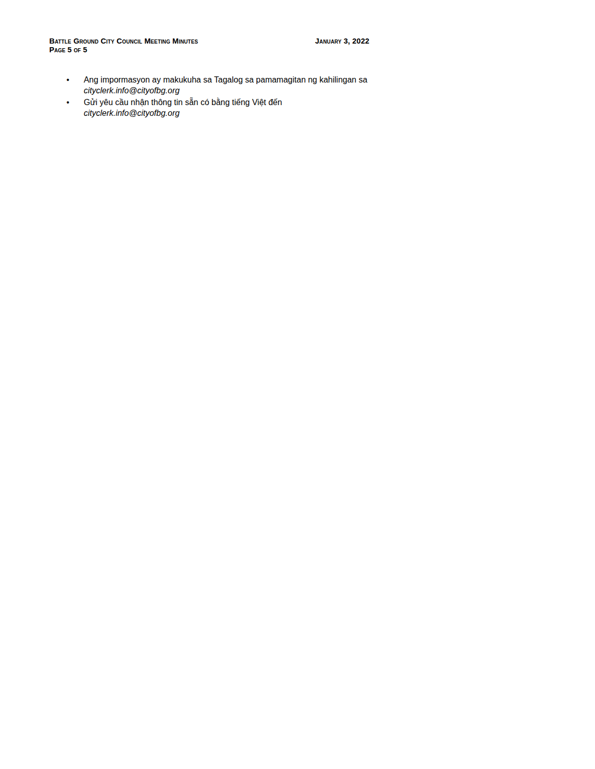Battle Ground City Council Meeting Minutes
Page 5 of 5
January 3, 2022
Ang impormasyon ay makukuha sa Tagalog sa pamamagitan ng kahilingan sa cityclerk.info@cityofbg.org
Gửi yêu cầu nhận thông tin sẵn có bằng tiếng Việt đến cityclerk.info@cityofbg.org